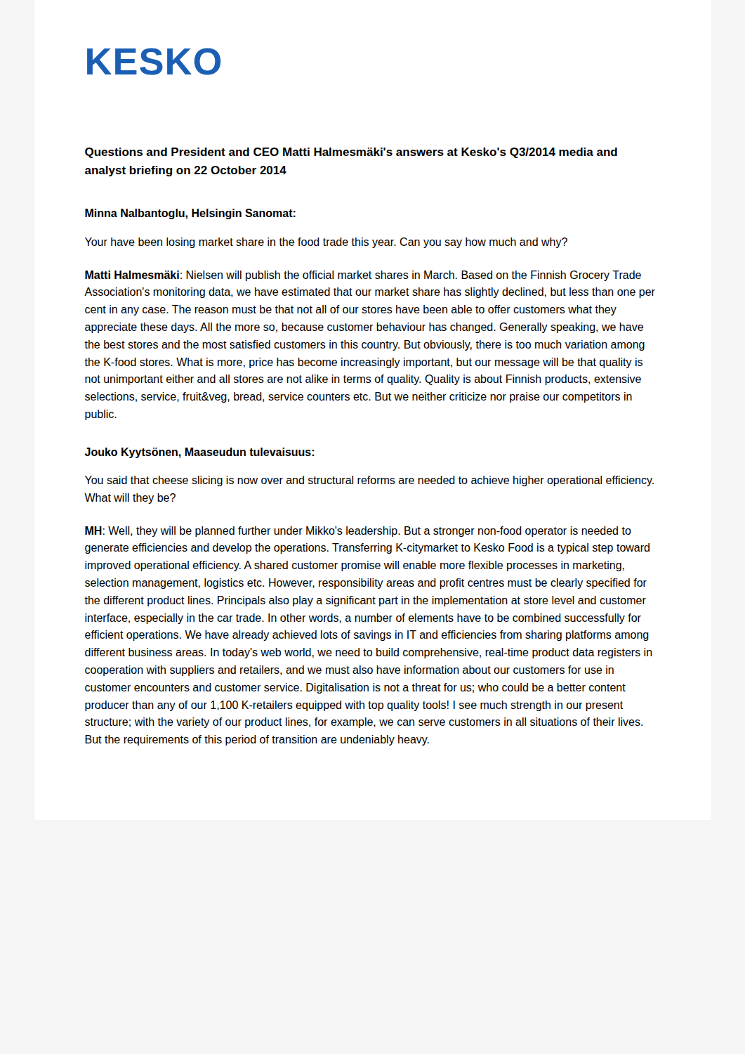KESKO
Questions and President and CEO Matti Halmesmäki's answers at Kesko's Q3/2014 media and analyst briefing on 22 October 2014
Minna Nalbantoglu, Helsingin Sanomat:
Your have been losing market share in the food trade this year. Can you say how much and why?
Matti Halmesmäki: Nielsen will publish the official market shares in March. Based on the Finnish Grocery Trade Association's monitoring data, we have estimated that our market share has slightly declined, but less than one per cent in any case. The reason must be that not all of our stores have been able to offer customers what they appreciate these days. All the more so, because customer behaviour has changed. Generally speaking, we have the best stores and the most satisfied customers in this country. But obviously, there is too much variation among the K-food stores. What is more, price has become increasingly important, but our message will be that quality is not unimportant either and all stores are not alike in terms of quality. Quality is about Finnish products, extensive selections, service, fruit&veg, bread, service counters etc. But we neither criticize nor praise our competitors in public.
Jouko Kyytsönen, Maaseudun tulevaisuus:
You said that cheese slicing is now over and structural reforms are needed to achieve higher operational efficiency. What will they be?
MH: Well, they will be planned further under Mikko's leadership. But a stronger non-food operator is needed to generate efficiencies and develop the operations. Transferring K-citymarket to Kesko Food is a typical step toward improved operational efficiency. A shared customer promise will enable more flexible processes in marketing, selection management, logistics etc. However, responsibility areas and profit centres must be clearly specified for the different product lines. Principals also play a significant part in the implementation at store level and customer interface, especially in the car trade. In other words, a number of elements have to be combined successfully for efficient operations. We have already achieved lots of savings in IT and efficiencies from sharing platforms among different business areas. In today's web world, we need to build comprehensive, real-time product data registers in cooperation with suppliers and retailers, and we must also have information about our customers for use in customer encounters and customer service. Digitalisation is not a threat for us; who could be a better content producer than any of our 1,100 K-retailers equipped with top quality tools! I see much strength in our present structure; with the variety of our product lines, for example, we can serve customers in all situations of their lives. But the requirements of this period of transition are undeniably heavy.